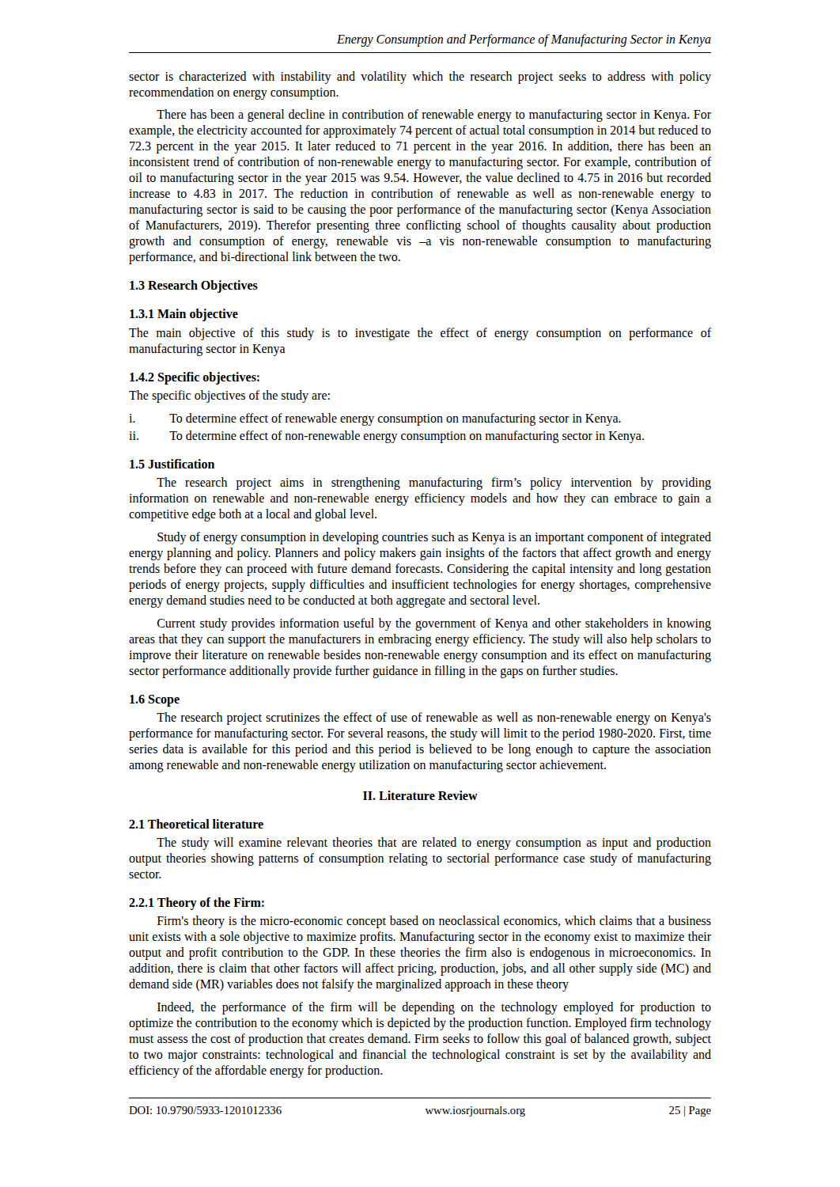Energy Consumption and Performance of Manufacturing Sector in Kenya
sector is characterized with instability and volatility which the research project seeks to address with policy recommendation on energy consumption.
There has been a general decline in contribution of renewable energy to manufacturing sector in Kenya. For example, the electricity accounted for approximately 74 percent of actual total consumption in 2014 but reduced to 72.3 percent in the year 2015. It later reduced to 71 percent in the year 2016. In addition, there has been an inconsistent trend of contribution of non-renewable energy to manufacturing sector. For example, contribution of oil to manufacturing sector in the year 2015 was 9.54. However, the value declined to 4.75 in 2016 but recorded increase to 4.83 in 2017. The reduction in contribution of renewable as well as non-renewable energy to manufacturing sector is said to be causing the poor performance of the manufacturing sector (Kenya Association of Manufacturers, 2019). Therefor presenting three conflicting school of thoughts causality about production growth and consumption of energy, renewable vis –a vis non-renewable consumption to manufacturing performance, and bi-directional link between the two.
1.3 Research Objectives
1.3.1 Main objective
The main objective of this study is to investigate the effect of energy consumption on performance of manufacturing sector in Kenya
1.4.2 Specific objectives:
The specific objectives of the study are:
i. To determine effect of renewable energy consumption on manufacturing sector in Kenya.
ii. To determine effect of non-renewable energy consumption on manufacturing sector in Kenya.
1.5 Justification
The research project aims in strengthening manufacturing firm’s policy intervention by providing information on renewable and non-renewable energy efficiency models and how they can embrace to gain a competitive edge both at a local and global level.
Study of energy consumption in developing countries such as Kenya is an important component of integrated energy planning and policy. Planners and policy makers gain insights of the factors that affect growth and energy trends before they can proceed with future demand forecasts. Considering the capital intensity and long gestation periods of energy projects, supply difficulties and insufficient technologies for energy shortages, comprehensive energy demand studies need to be conducted at both aggregate and sectoral level.
Current study provides information useful by the government of Kenya and other stakeholders in knowing areas that they can support the manufacturers in embracing energy efficiency. The study will also help scholars to improve their literature on renewable besides non-renewable energy consumption and its effect on manufacturing sector performance additionally provide further guidance in filling in the gaps on further studies.
1.6 Scope
The research project scrutinizes the effect of use of renewable as well as non-renewable energy on Kenya's performance for manufacturing sector. For several reasons, the study will limit to the period 1980-2020. First, time series data is available for this period and this period is believed to be long enough to capture the association among renewable and non-renewable energy utilization on manufacturing sector achievement.
II. Literature Review
2.1 Theoretical literature
The study will examine relevant theories that are related to energy consumption as input and production output theories showing patterns of consumption relating to sectorial performance case study of manufacturing sector.
2.2.1 Theory of the Firm:
Firm's theory is the micro-economic concept based on neoclassical economics, which claims that a business unit exists with a sole objective to maximize profits. Manufacturing sector in the economy exist to maximize their output and profit contribution to the GDP. In these theories the firm also is endogenous in microeconomics. In addition, there is claim that other factors will affect pricing, production, jobs, and all other supply side (MC) and demand side (MR) variables does not falsify the marginalized approach in these theory
Indeed, the performance of the firm will be depending on the technology employed for production to optimize the contribution to the economy which is depicted by the production function. Employed firm technology must assess the cost of production that creates demand. Firm seeks to follow this goal of balanced growth, subject to two major constraints: technological and financial the technological constraint is set by the availability and efficiency of the affordable energy for production.
DOI: 10.9790/5933-1201012336 www.iosrjournals.org 25 | Page